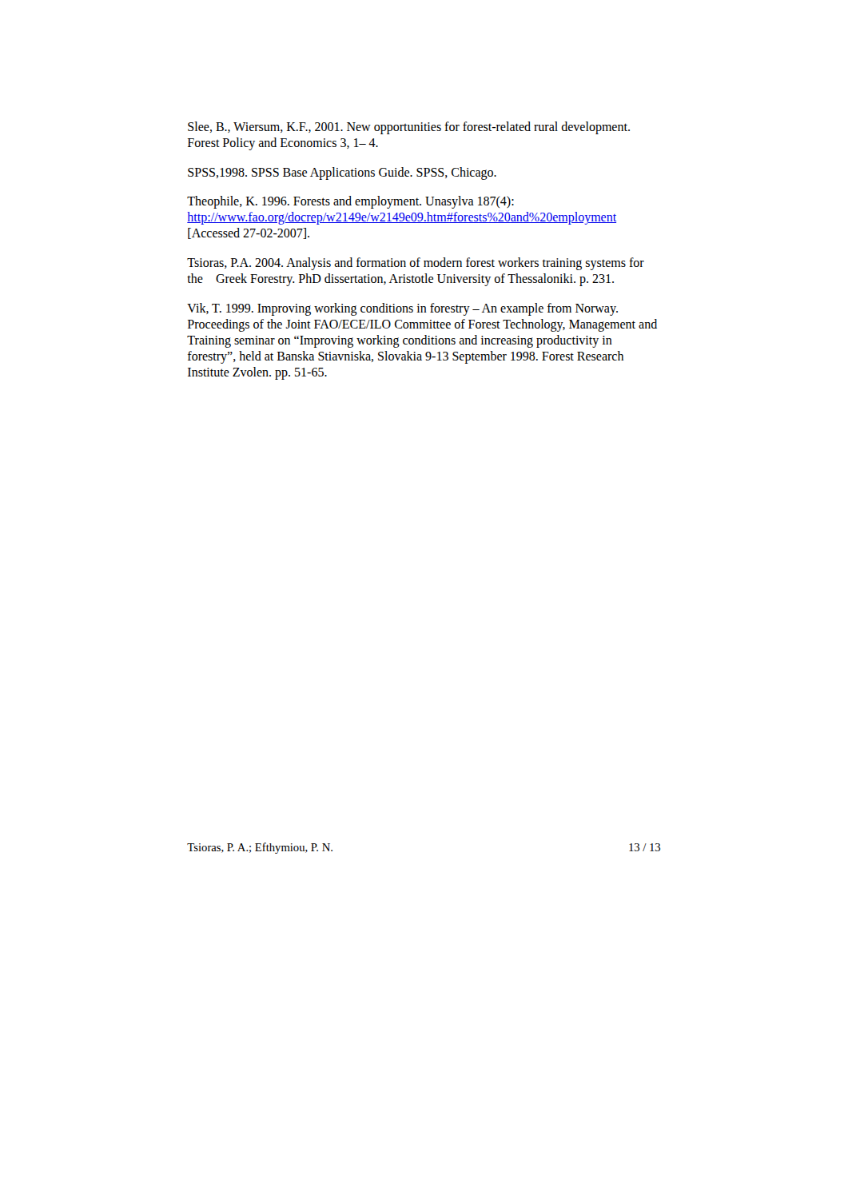Slee, B., Wiersum, K.F., 2001. New opportunities for forest-related rural development. Forest Policy and Economics 3, 1– 4.
SPSS,1998. SPSS Base Applications Guide. SPSS, Chicago.
Theophile, K. 1996. Forests and employment. Unasylva 187(4):
http://www.fao.org/docrep/w2149e/w2149e09.htm#forests%20and%20employment [Accessed 27-02-2007].
Tsioras, P.A. 2004. Analysis and formation of modern forest workers training systems for the Greek Forestry. PhD dissertation, Aristotle University of Thessaloniki. p. 231.
Vik, T. 1999. Improving working conditions in forestry – An example from Norway. Proceedings of the Joint FAO/ECE/ILO Committee of Forest Technology, Management and Training seminar on “Improving working conditions and increasing productivity in forestry”, held at Banska Stiavniska, Slovakia 9-13 September 1998. Forest Research Institute Zvolen. pp. 51-65.
Tsioras, P. A.; Efthymiou, P. N. 13 / 13